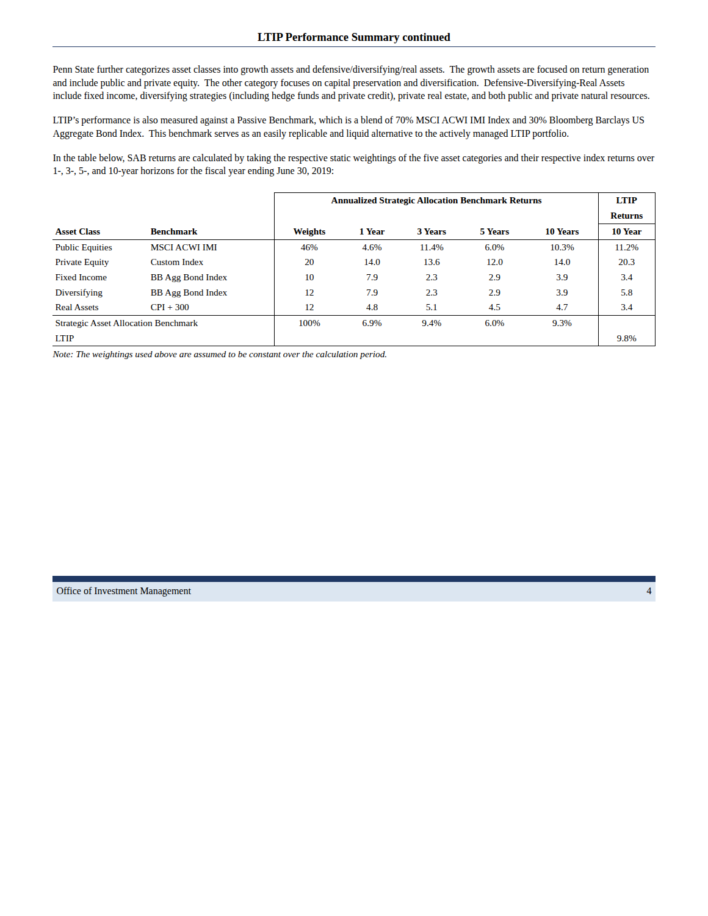LTIP Performance Summary continued
Penn State further categorizes asset classes into growth assets and defensive/diversifying/real assets. The growth assets are focused on return generation and include public and private equity. The other category focuses on capital preservation and diversification. Defensive-Diversifying-Real Assets include fixed income, diversifying strategies (including hedge funds and private credit), private real estate, and both public and private natural resources.
LTIP’s performance is also measured against a Passive Benchmark, which is a blend of 70% MSCI ACWI IMI Index and 30% Bloomberg Barclays US Aggregate Bond Index. This benchmark serves as an easily replicable and liquid alternative to the actively managed LTIP portfolio.
In the table below, SAB returns are calculated by taking the respective static weightings of the five asset categories and their respective index returns over 1-, 3-, 5-, and 10-year horizons for the fiscal year ending June 30, 2019:
| | Annualized Strategic Allocation Benchmark Returns | LTIP |
| | | Returns |
| Asset Class | Benchmark | Weights | 1 Year | 3 Years | 5 Years | 10 Years | 10 Year |
| Public Equities | MSCI ACWI IMI | 46% | 4.6% | 11.4% | 6.0% | 10.3% | 11.2% |
| Private Equity | Custom Index | 20 | 14.0 | 13.6 | 12.0 | 14.0 | 20.3 |
| Fixed Income | BB Agg Bond Index | 10 | 7.9 | 2.3 | 2.9 | 3.9 | 3.4 |
| Diversifying | BB Agg Bond Index | 12 | 7.9 | 2.3 | 2.9 | 3.9 | 5.8 |
| Real Assets | CPI + 300 | 12 | 4.8 | 5.1 | 4.5 | 4.7 | 3.4 |
| Strategic Asset Allocation Benchmark | 100% | 6.9% | 9.4% | 6.0% | 9.3% | |
| LTIP | | | | | | 9.8% |
Note: The weightings used above are assumed to be constant over the calculation period.
Office of Investment Management
4